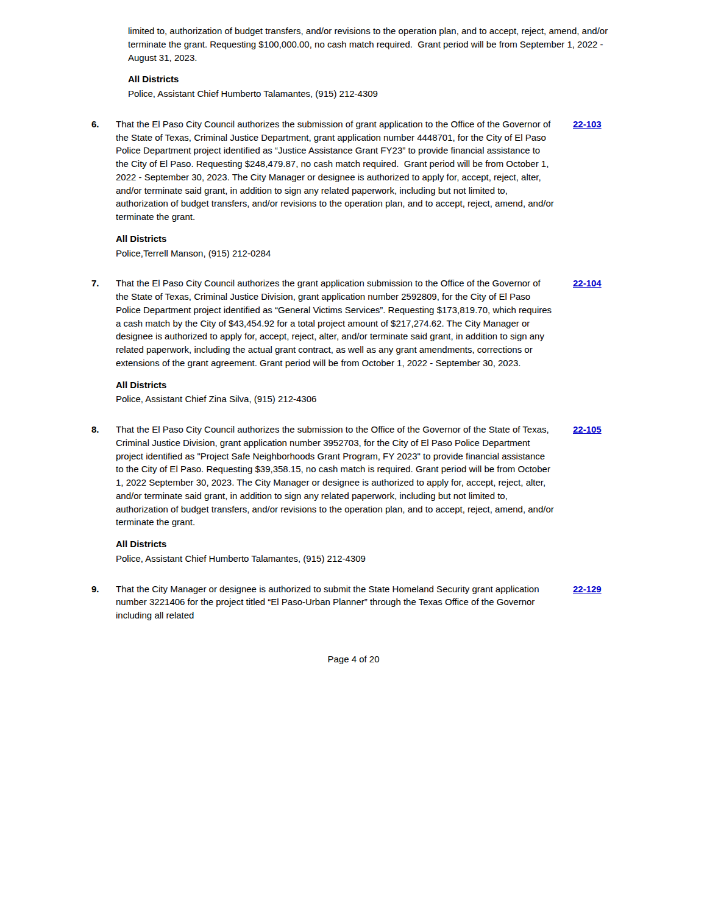limited to, authorization of budget transfers, and/or revisions to the operation plan, and to accept, reject, amend, and/or terminate the grant. Requesting $100,000.00, no cash match required. Grant period will be from September 1, 2022 - August 31, 2023.
All Districts
Police, Assistant Chief Humberto Talamantes, (915) 212-4309
6.
That the El Paso City Council authorizes the submission of grant application to the Office of the Governor of the State of Texas, Criminal Justice Department, grant application number 4448701, for the City of El Paso Police Department project identified as “Justice Assistance Grant FY23” to provide financial assistance to the City of El Paso. Requesting $248,479.87, no cash match required. Grant period will be from October 1, 2022 - September 30, 2023. The City Manager or designee is authorized to apply for, accept, reject, alter, and/or terminate said grant, in addition to sign any related paperwork, including but not limited to, authorization of budget transfers, and/or revisions to the operation plan, and to accept, reject, amend, and/or terminate the grant.
All Districts
Police,Terrell Manson, (915) 212-0284
22-103
7.
That the El Paso City Council authorizes the grant application submission to the Office of the Governor of the State of Texas, Criminal Justice Division, grant application number 2592809, for the City of El Paso Police Department project identified as “General Victims Services”. Requesting $173,819.70, which requires a cash match by the City of $43,454.92 for a total project amount of $217,274.62. The City Manager or designee is authorized to apply for, accept, reject, alter, and/or terminate said grant, in addition to sign any related paperwork, including the actual grant contract, as well as any grant amendments, corrections or extensions of the grant agreement. Grant period will be from October 1, 2022 - September 30, 2023.
All Districts
Police, Assistant Chief Zina Silva, (915) 212-4306
22-104
8.
That the El Paso City Council authorizes the submission to the Office of the Governor of the State of Texas, Criminal Justice Division, grant application number 3952703, for the City of El Paso Police Department project identified as "Project Safe Neighborhoods Grant Program, FY 2023" to provide financial assistance to the City of El Paso. Requesting $39,358.15, no cash match is required. Grant period will be from October 1, 2022 September 30, 2023. The City Manager or designee is authorized to apply for, accept, reject, alter, and/or terminate said grant, in addition to sign any related paperwork, including but not limited to, authorization of budget transfers, and/or revisions to the operation plan, and to accept, reject, amend, and/or terminate the grant.
All Districts
Police, Assistant Chief Humberto Talamantes, (915) 212-4309
22-105
9.
That the City Manager or designee is authorized to submit the State Homeland Security grant application number 3221406 for the project titled “El Paso-Urban Planner” through the Texas Office of the Governor including all related
22-129
Page 4 of 20